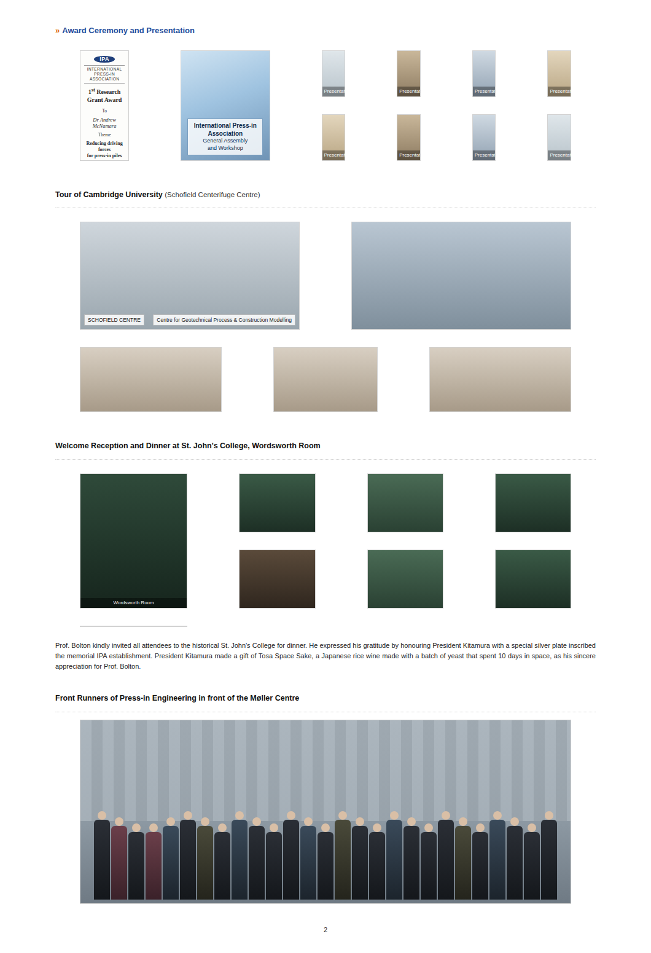»Award Ceremony and Presentation
IPA
International Press-in Association
1st Research Grant Award
To
Dr Andrew McNamara
Theme
Reducing driving forces
for press-in piles
Your research proposal, selected in the keen examination of Review Technology is excellent, and especially noted in the Evaluation Panel of the IPA member. On behalf of the International Press-in Association, I would like to congratulate you on the grant of the IPA Award and wish your research future.
A. Kitamura
Akio Kitamura, Honorary President of IPA
February 4, 2007
International Press-in Association General Assembly
and Workshop
Presentation
Presentation
Presentation
Presentation
Presentation
Presentation
Presentation
Presentation
Tour of Cambridge University (Schofield Centerifuge Centre)
SCHOFIELD CENTRE Centre for Geotechnical Process & Construction Modelling
Welcome Reception and Dinner at St. John's College, Wordsworth Room
Wordsworth Room
Prof. Bolton kindly invited all attendees to the historical St. John's College for dinner. He expressed his gratitude by honouring President Kitamura with a special silver plate inscribed the memorial IPA establishment. President Kitamura made a gift of Tosa Space Sake, a Japanese rice wine made with a batch of yeast that spent 10 days in space, as his sincere appreciation for Prof. Bolton.
Front Runners of Press-in Engineering in front of the Møller Centre
2